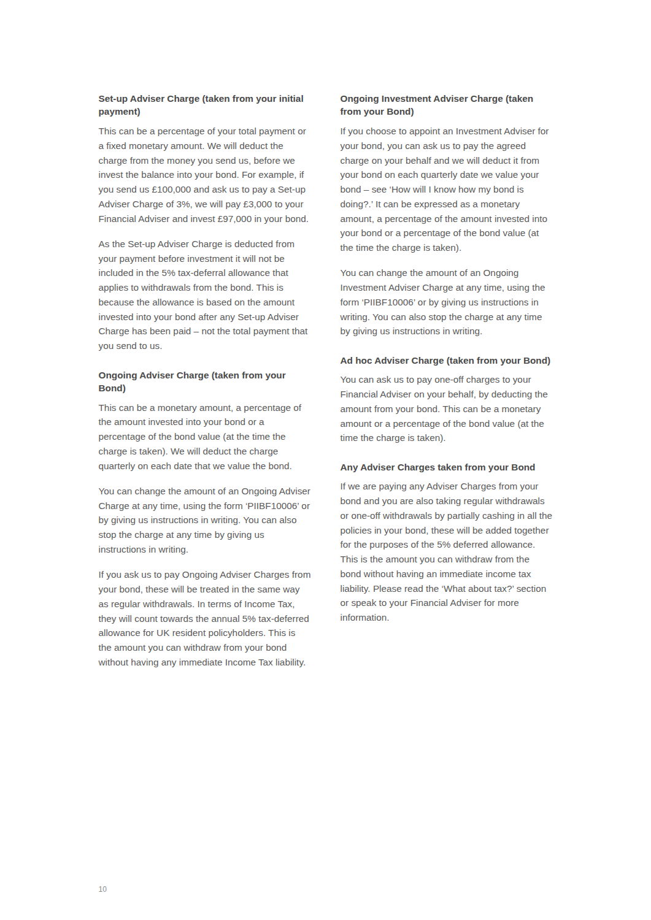Set-up Adviser Charge (taken from your initial payment)
This can be a percentage of your total payment or a fixed monetary amount. We will deduct the charge from the money you send us, before we invest the balance into your bond. For example, if you send us £100,000 and ask us to pay a Set-up Adviser Charge of 3%, we will pay £3,000 to your Financial Adviser and invest £97,000 in your bond.
As the Set-up Adviser Charge is deducted from your payment before investment it will not be included in the 5% tax-deferral allowance that applies to withdrawals from the bond. This is because the allowance is based on the amount invested into your bond after any Set-up Adviser Charge has been paid – not the total payment that you send to us.
Ongoing Adviser Charge (taken from your Bond)
This can be a monetary amount, a percentage of the amount invested into your bond or a percentage of the bond value (at the time the charge is taken). We will deduct the charge quarterly on each date that we value the bond.
You can change the amount of an Ongoing Adviser Charge at any time, using the form ‘PIIBF10006’ or by giving us instructions in writing. You can also stop the charge at any time by giving us instructions in writing.
If you ask us to pay Ongoing Adviser Charges from your bond, these will be treated in the same way as regular withdrawals. In terms of Income Tax, they will count towards the annual 5% tax-deferred allowance for UK resident policyholders. This is the amount you can withdraw from your bond without having any immediate Income Tax liability.
Ongoing Investment Adviser Charge (taken from your Bond)
If you choose to appoint an Investment Adviser for your bond, you can ask us to pay the agreed charge on your behalf and we will deduct it from your bond on each quarterly date we value your bond – see ‘How will I know how my bond is doing?.’ It can be expressed as a monetary amount, a percentage of the amount invested into your bond or a percentage of the bond value (at the time the charge is taken).
You can change the amount of an Ongoing Investment Adviser Charge at any time, using the form ‘PIIBF10006’ or by giving us instructions in writing. You can also stop the charge at any time by giving us instructions in writing.
Ad hoc Adviser Charge (taken from your Bond)
You can ask us to pay one-off charges to your Financial Adviser on your behalf, by deducting the amount from your bond. This can be a monetary amount or a percentage of the bond value (at the time the charge is taken).
Any Adviser Charges taken from your Bond
If we are paying any Adviser Charges from your bond and you are also taking regular withdrawals or one-off withdrawals by partially cashing in all the policies in your bond, these will be added together for the purposes of the 5% deferred allowance. This is the amount you can withdraw from the bond without having an immediate income tax liability. Please read the ‘What about tax?’ section or speak to your Financial Adviser for more information.
10